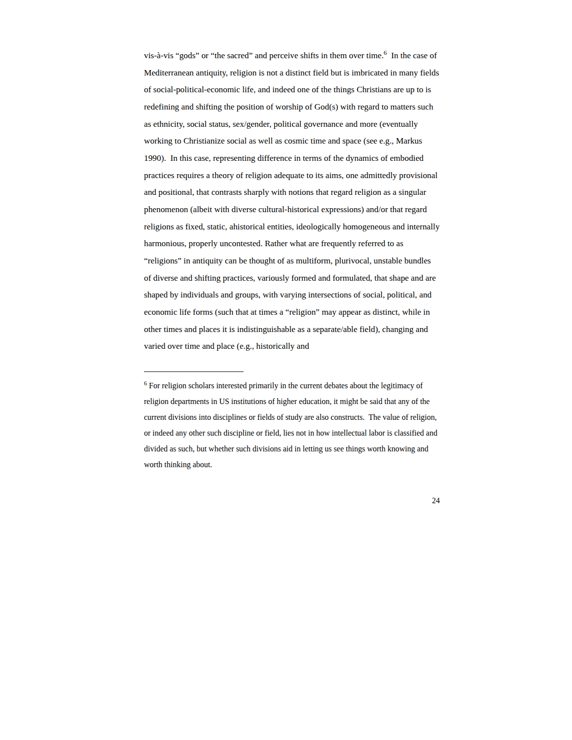vis-à-vis “gods” or “the sacred” and perceive shifts in them over time.6 In the case of Mediterranean antiquity, religion is not a distinct field but is imbricated in many fields of social-political-economic life, and indeed one of the things Christians are up to is redefining and shifting the position of worship of God(s) with regard to matters such as ethnicity, social status, sex/gender, political governance and more (eventually working to Christianize social as well as cosmic time and space (see e.g., Markus 1990). In this case, representing difference in terms of the dynamics of embodied practices requires a theory of religion adequate to its aims, one admittedly provisional and positional, that contrasts sharply with notions that regard religion as a singular phenomenon (albeit with diverse cultural-historical expressions) and/or that regard religions as fixed, static, ahistorical entities, ideologically homogeneous and internally harmonious, properly uncontested. Rather what are frequently referred to as “religions” in antiquity can be thought of as multiform, plurivocal, unstable bundles of diverse and shifting practices, variously formed and formulated, that shape and are shaped by individuals and groups, with varying intersections of social, political, and economic life forms (such that at times a “religion” may appear as distinct, while in other times and places it is indistinguishable as a separate/able field), changing and varied over time and place (e.g., historically and
6 For religion scholars interested primarily in the current debates about the legitimacy of religion departments in US institutions of higher education, it might be said that any of the current divisions into disciplines or fields of study are also constructs. The value of religion, or indeed any other such discipline or field, lies not in how intellectual labor is classified and divided as such, but whether such divisions aid in letting us see things worth knowing and worth thinking about.
24